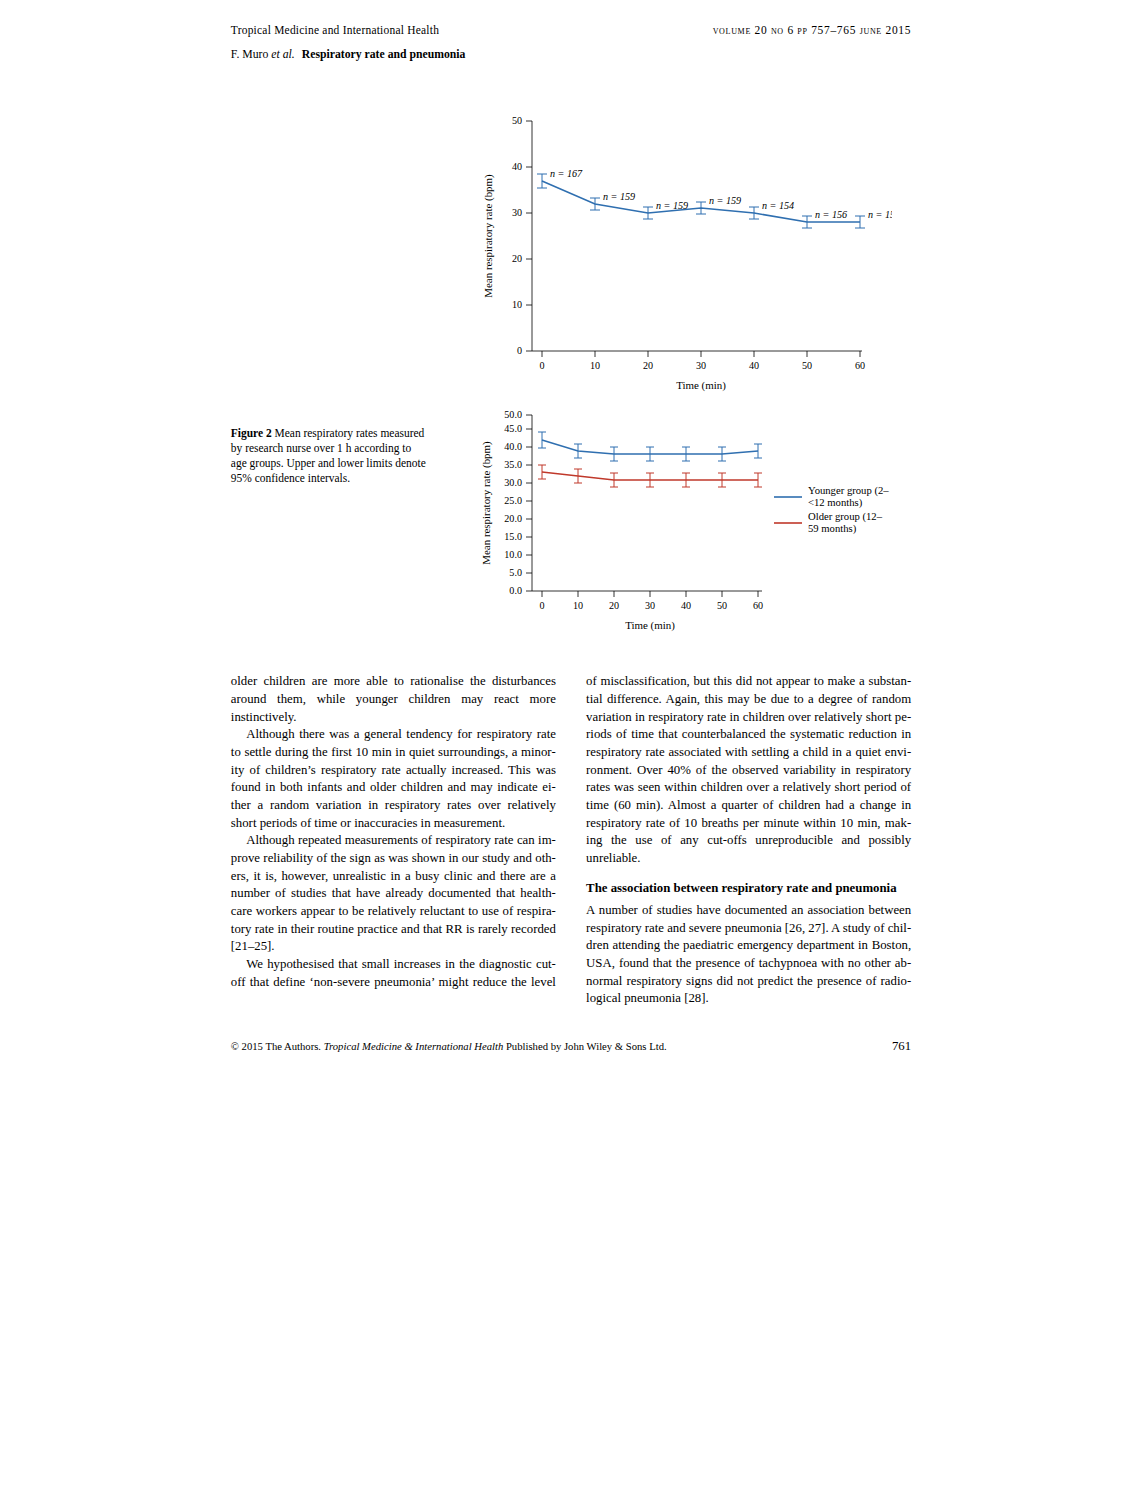Tropical Medicine and International Health
volume 20 no 6 pp 757–765 june 2015
F. Muro et al. Respiratory rate and pneumonia
Figure 2 Mean respiratory rates measured by research nurse over 1 h according to age groups. Upper and lower limits denote 95% confidence intervals.
0 10 20 30 40 50 0 10 20 30 40 50 60 Time (min) Mean respiratory rate (bpm) n = 167 n = 159 n = 159 n = 159 n = 154 n = 156 n = 159 0.0 5.0 10.0 15.0 20.0 25.0 30.0 35.0 40.0 45.0 50.0 0 10 20 30 40 50 60 Time (min) Mean respiratory rate (bpm) Younger group (2– <12 months) Older group (12– 59 months)
older children are more able to rationalise the disturbances around them, while younger children may react more instinctively.
Although there was a general tendency for respiratory rate to settle during the first 10 min in quiet surroundings, a minority of children’s respiratory rate actually increased. This was found in both infants and older children and may indicate either a random variation in respiratory rates over relatively short periods of time or inaccuracies in measurement.
Although repeated measurements of respiratory rate can improve reliability of the sign as was shown in our study and others, it is, however, unrealistic in a busy clinic and there are a number of studies that have already documented that healthcare workers appear to be relatively reluctant to use of respiratory rate in their routine practice and that RR is rarely recorded [21–25].
We hypothesised that small increases in the diagnostic cut-off that define ‘non-severe pneumonia’ might reduce the level of misclassification, but this did not appear to make a substantial difference. Again, this may be due to a degree of random variation in respiratory rate in children over relatively short periods of time that counterbalanced the systematic reduction in respiratory rate associated with settling a child in a quiet environment. Over 40% of the observed variability in respiratory rates was seen within children over a relatively short period of time (60 min). Almost a quarter of children had a change in respiratory rate of 10 breaths per minute within 10 min, making the use of any cut-offs unreproducible and possibly unreliable.
The association between respiratory rate and pneumonia
A number of studies have documented an association between respiratory rate and severe pneumonia [26, 27]. A study of children attending the paediatric emergency department in Boston, USA, found that the presence of tachypnoea with no other abnormal respiratory signs did not predict the presence of radiological pneumonia [28].
© 2015 The Authors. Tropical Medicine & International Health Published by John Wiley & Sons Ltd.
761